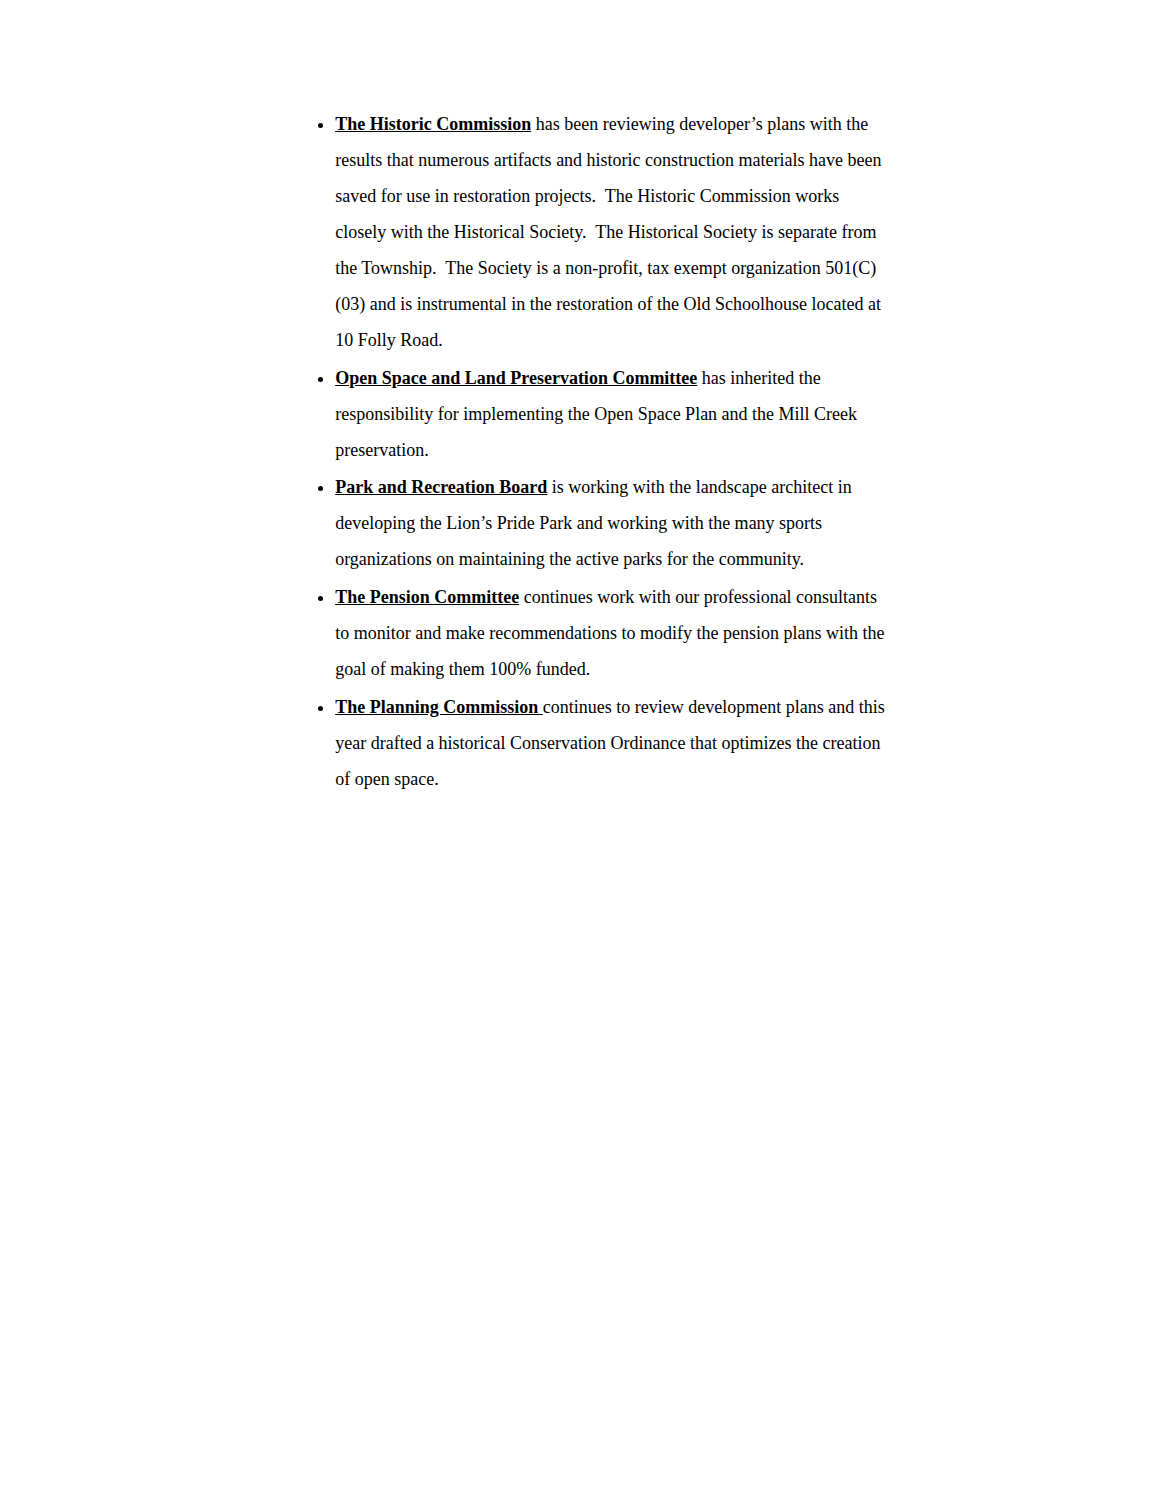The Historic Commission has been reviewing developer’s plans with the results that numerous artifacts and historic construction materials have been saved for use in restoration projects. The Historic Commission works closely with the Historical Society. The Historical Society is separate from the Township. The Society is a non-profit, tax exempt organization 501(C)(03) and is instrumental in the restoration of the Old Schoolhouse located at 10 Folly Road.
Open Space and Land Preservation Committee has inherited the responsibility for implementing the Open Space Plan and the Mill Creek preservation.
Park and Recreation Board is working with the landscape architect in developing the Lion’s Pride Park and working with the many sports organizations on maintaining the active parks for the community.
The Pension Committee continues work with our professional consultants to monitor and make recommendations to modify the pension plans with the goal of making them 100% funded.
The Planning Commission continues to review development plans and this year drafted a historical Conservation Ordinance that optimizes the creation of open space.